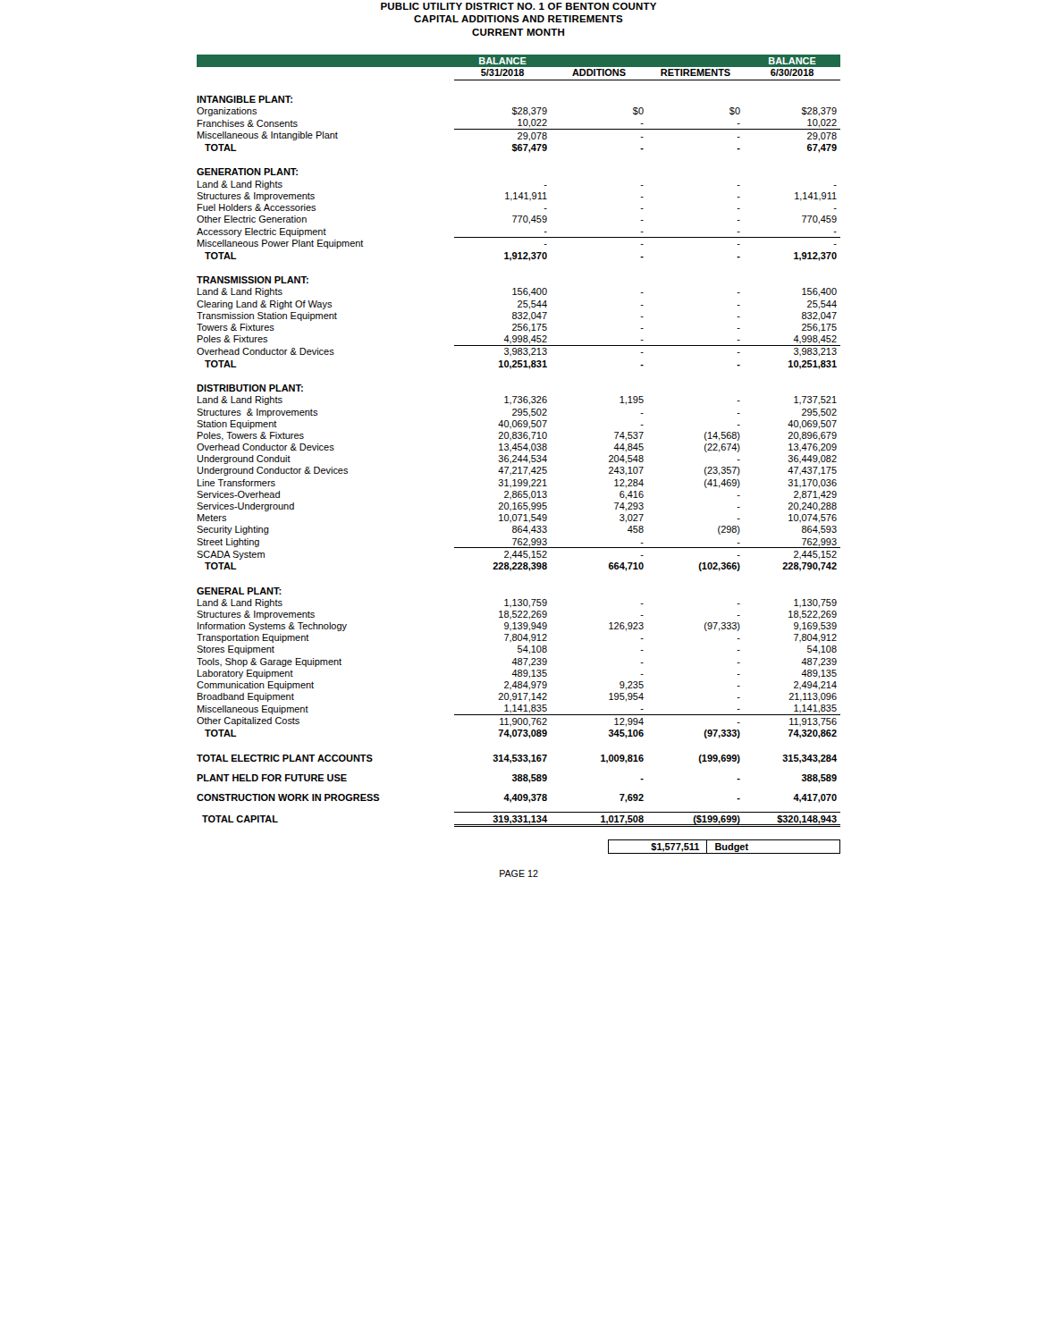PUBLIC UTILITY DISTRICT NO. 1 OF BENTON COUNTY
CAPITAL ADDITIONS AND RETIREMENTS
CURRENT MONTH
| | BALANCE | | | BALANCE |
| | 5/31/2018 | ADDITIONS | RETIREMENTS | 6/30/2018 |
| INTANGIBLE PLANT: | | | | |
| Organizations | $28,379 | $0 | $0 | $28,379 |
| Franchises & Consents | 10,022 | - | - | 10,022 |
| Miscellaneous & Intangible Plant | 29,078 | - | - | 29,078 |
| TOTAL | $67,479 | - | - | 67,479 |
| GENERATION PLANT: | | | | |
| Land & Land Rights | - | - | - | - |
| Structures & Improvements | 1,141,911 | - | - | 1,141,911 |
| Fuel Holders & Accessories | - | - | - | - |
| Other Electric Generation | 770,459 | - | - | 770,459 |
| Accessory Electric Equipment | - | - | - | - |
| Miscellaneous Power Plant Equipment | - | - | - | - |
| TOTAL | 1,912,370 | - | - | 1,912,370 |
| TRANSMISSION PLANT: | | | | |
| Land & Land Rights | 156,400 | - | - | 156,400 |
| Clearing Land & Right Of Ways | 25,544 | - | - | 25,544 |
| Transmission Station Equipment | 832,047 | - | - | 832,047 |
| Towers & Fixtures | 256,175 | - | - | 256,175 |
| Poles & Fixtures | 4,998,452 | - | - | 4,998,452 |
| Overhead Conductor & Devices | 3,983,213 | - | - | 3,983,213 |
| TOTAL | 10,251,831 | - | - | 10,251,831 |
| DISTRIBUTION PLANT: | | | | |
| Land & Land Rights | 1,736,326 | 1,195 | - | 1,737,521 |
| Structures & Improvements | 295,502 | - | - | 295,502 |
| Station Equipment | 40,069,507 | - | - | 40,069,507 |
| Poles, Towers & Fixtures | 20,836,710 | 74,537 | (14,568) | 20,896,679 |
| Overhead Conductor & Devices | 13,454,038 | 44,845 | (22,674) | 13,476,209 |
| Underground Conduit | 36,244,534 | 204,548 | - | 36,449,082 |
| Underground Conductor & Devices | 47,217,425 | 243,107 | (23,357) | 47,437,175 |
| Line Transformers | 31,199,221 | 12,284 | (41,469) | 31,170,036 |
| Services-Overhead | 2,865,013 | 6,416 | - | 2,871,429 |
| Services-Underground | 20,165,995 | 74,293 | - | 20,240,288 |
| Meters | 10,071,549 | 3,027 | - | 10,074,576 |
| Security Lighting | 864,433 | 458 | (298) | 864,593 |
| Street Lighting | 762,993 | - | - | 762,993 |
| SCADA System | 2,445,152 | - | - | 2,445,152 |
| TOTAL | 228,228,398 | 664,710 | (102,366) | 228,790,742 |
| GENERAL PLANT: | | | | |
| Land & Land Rights | 1,130,759 | - | - | 1,130,759 |
| Structures & Improvements | 18,522,269 | - | - | 18,522,269 |
| Information Systems & Technology | 9,139,949 | 126,923 | (97,333) | 9,169,539 |
| Transportation Equipment | 7,804,912 | - | - | 7,804,912 |
| Stores Equipment | 54,108 | - | - | 54,108 |
| Tools, Shop & Garage Equipment | 487,239 | - | - | 487,239 |
| Laboratory Equipment | 489,135 | - | - | 489,135 |
| Communication Equipment | 2,484,979 | 9,235 | - | 2,494,214 |
| Broadband Equipment | 20,917,142 | 195,954 | - | 21,113,096 |
| Miscellaneous Equipment | 1,141,835 | - | - | 1,141,835 |
| Other Capitalized Costs | 11,900,762 | 12,994 | - | 11,913,756 |
| TOTAL | 74,073,089 | 345,106 | (97,333) | 74,320,862 |
| TOTAL ELECTRIC PLANT ACCOUNTS | 314,533,167 | 1,009,816 | (199,699) | 315,343,284 |
| PLANT HELD FOR FUTURE USE | 388,589 | - | - | 388,589 |
| CONSTRUCTION WORK IN PROGRESS | 4,409,378 | 7,692 | - | 4,417,070 |
| TOTAL CAPITAL | 319,331,134 | 1,017,508 | ($199,699) | $320,148,943 |
$1,577,511
Budget
PAGE 12